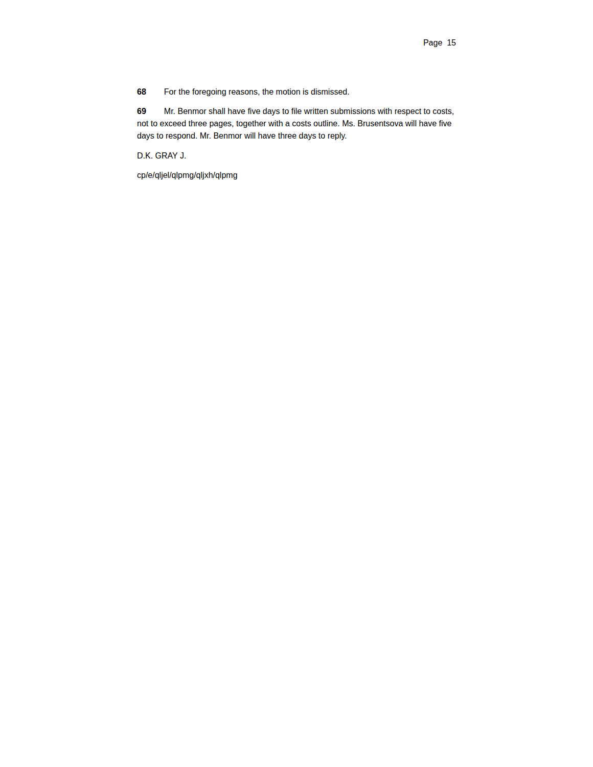Page 15
68 For the foregoing reasons, the motion is dismissed.
69 Mr. Benmor shall have five days to file written submissions with respect to costs, not to exceed three pages, together with a costs outline. Ms. Brusentsova will have five days to respond. Mr. Benmor will have three days to reply.
D.K. GRAY J.
cp/e/qljel/qlpmg/qljxh/qlpmg